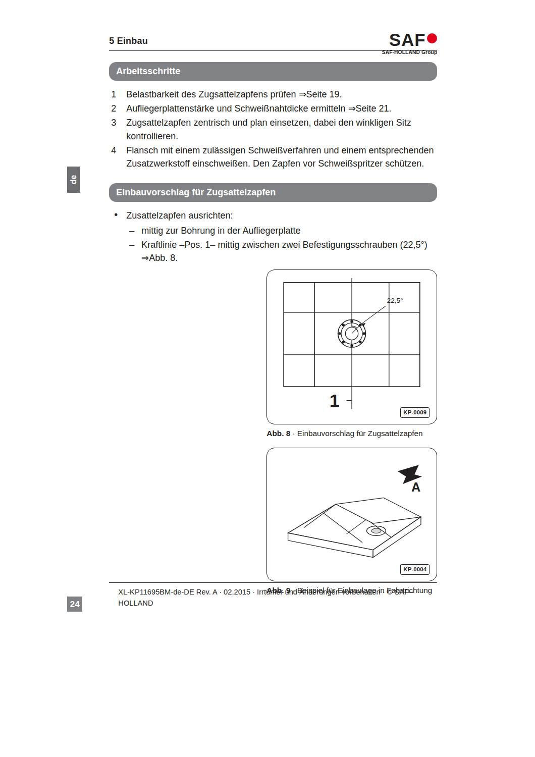de
5 Einbau
SAF
SAF-HOLLAND Group
Arbeitsschritte
1 Belastbarkeit des Zugsattelzapfens prüfen Seite 19.
2 Aufliegerplattenstärke und Schweißnahtdicke ermitteln Seite 21.
3 Zugsattelzapfen zentrisch und plan einsetzen, dabei den winkligen Sitz kontrollieren.
4 Flansch mit einem zulässigen Schweißverfahren und einem entsprechenden Zusatzwerkstoff einschweißen. Den Zapfen vor Schweißspritzer schützen.
Einbauvorschlag für Zugsattelzapfen
Zusattelzapfen ausrichten:
mittig zur Bohrung in der Aufliegerplatte
Kraftlinie –Pos. 1– mittig zwischen zwei Befestigungsschrauben (22,5°) Abb. 8.
22,5° 1 KP-0009
Abb. 8 · Einbauvorschlag für Zugsattelzapfen
A KP-0004
Abb. 9 · Beispiel für Einbaulage in Fahrtrichtung
24
XL-KP11695BM-de-DE Rev. A · 02.2015 · Irrtümer und Änderungen vorbehalten · © SAF–HOLLAND